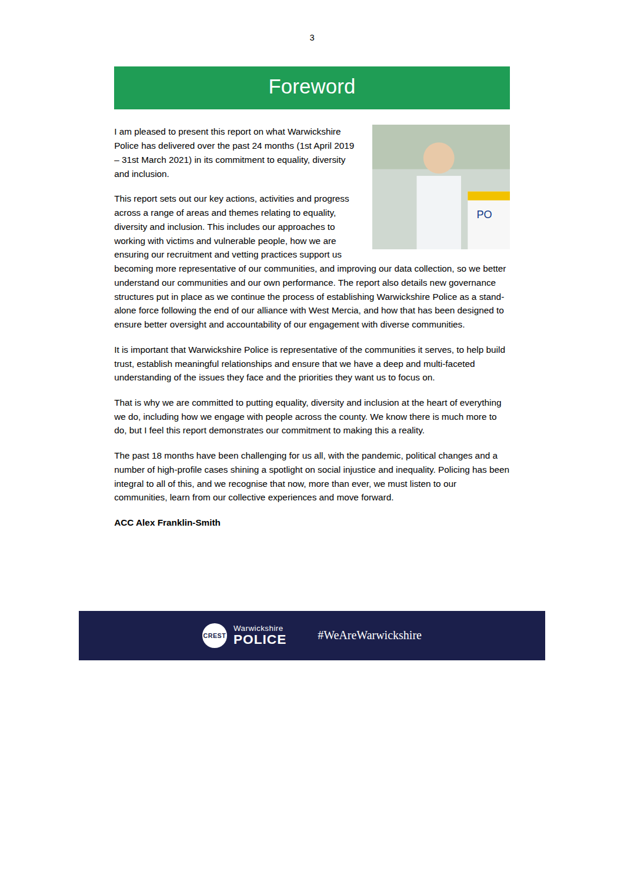3
Foreword
I am pleased to present this report on what Warwickshire Police has delivered over the past 24 months (1st April 2019 – 31st March 2021) in its commitment to equality, diversity and inclusion.
This report sets out our key actions, activities and progress across a range of areas and themes relating to equality, diversity and inclusion. This includes our approaches to working with victims and vulnerable people, how we are ensuring our recruitment and vetting practices support us becoming more representative of our communities, and improving our data collection, so we better understand our communities and our own performance. The report also details new governance structures put in place as we continue the process of establishing Warwickshire Police as a stand-alone force following the end of our alliance with West Mercia, and how that has been designed to ensure better oversight and accountability of our engagement with diverse communities.
It is important that Warwickshire Police is representative of the communities it serves, to help build trust, establish meaningful relationships and ensure that we have a deep and multi-faceted understanding of the issues they face and the priorities they want us to focus on.
That is why we are committed to putting equality, diversity and inclusion at the heart of everything we do, including how we engage with people across the county. We know there is much more to do, but I feel this report demonstrates our commitment to making this a reality.
The past 18 months have been challenging for us all, with the pandemic, political changes and a number of high-profile cases shining a spotlight on social injustice and inequality. Policing has been integral to all of this, and we recognise that now, more than ever, we must listen to our communities, learn from our collective experiences and move forward.
ACC Alex Franklin-Smith
CREST
Warwickshire
POLICE
#WeAreWarwickshire